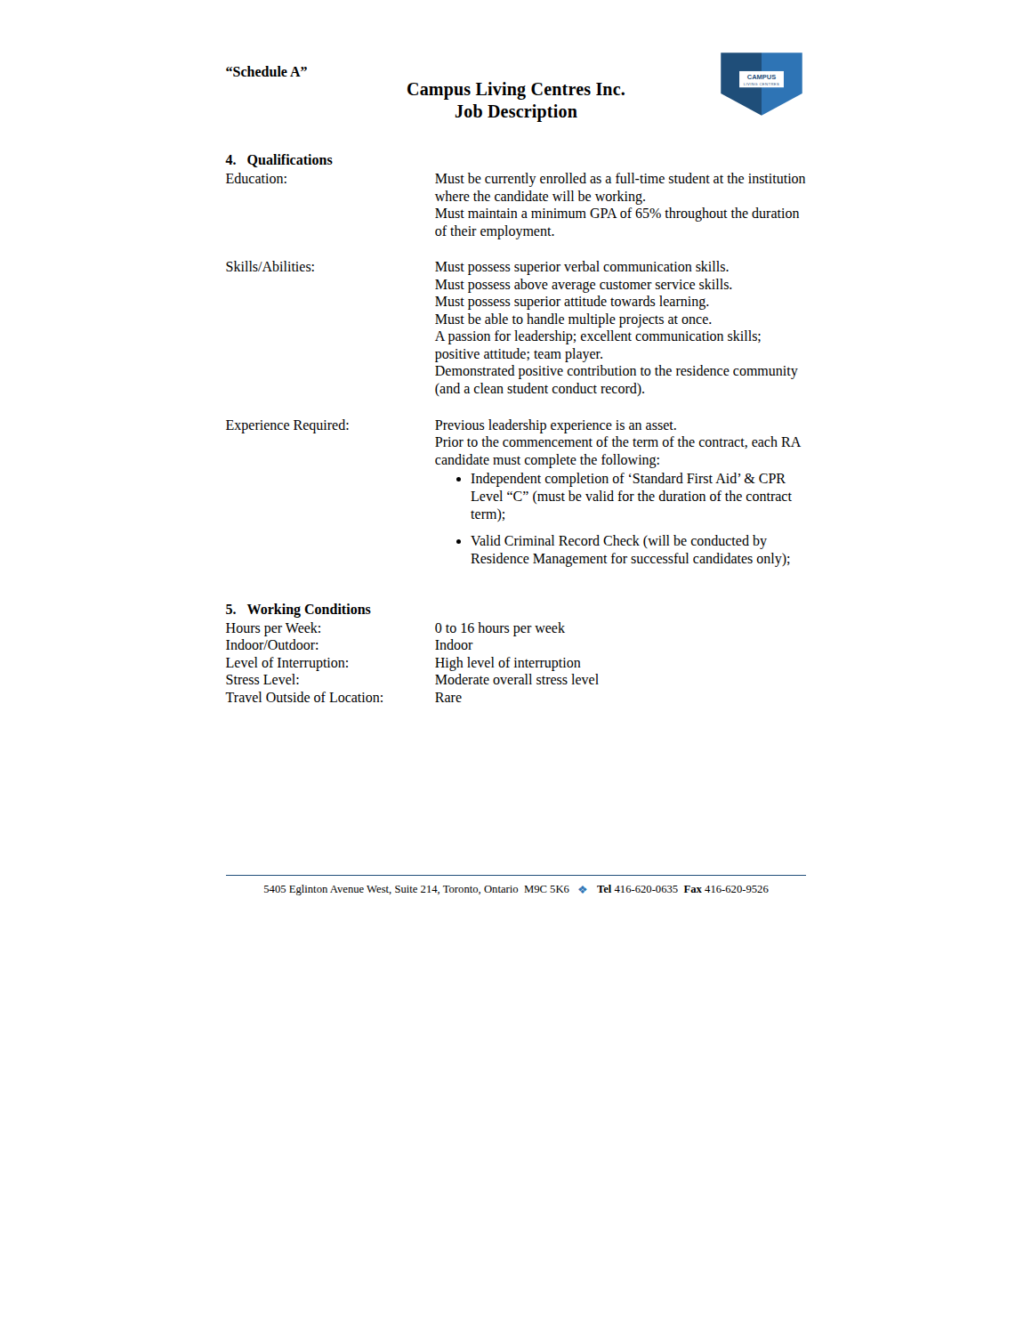“Schedule A”
CAMPUS LIVING CENTRES
Campus Living Centres Inc.
Job Description
4. Qualifications
| Education: | Must be currently enrolled as a full-time student at the institution where the candidate will be working. Must maintain a minimum GPA of 65% throughout the duration of their employment. |
| Skills/Abilities: | Must possess superior verbal communication skills. Must possess above average customer service skills. Must possess superior attitude towards learning. Must be able to handle multiple projects at once. A passion for leadership; excellent communication skills; positive attitude; team player. Demonstrated positive contribution to the residence community (and a clean student conduct record). |
| Experience Required: | Previous leadership experience is an asset. Prior to the commencement of the term of the contract, each RA candidate must complete the following: Independent completion of ‘Standard First Aid’ & CPR Level “C” (must be valid for the duration of the contract term); Valid Criminal Record Check (will be conducted by Residence Management for successful candidates only); |
5. Working Conditions
| Hours per Week: | 0 to 16 hours per week |
| Indoor/Outdoor: | Indoor |
| Level of Interruption: | High level of interruption |
| Stress Level: | Moderate overall stress level |
| Travel Outside of Location: | Rare |
5405 Eglinton Avenue West, Suite 214, Toronto, Ontario M9C 5K6 ❖ Tel 416-620-0635 Fax 416-620-9526